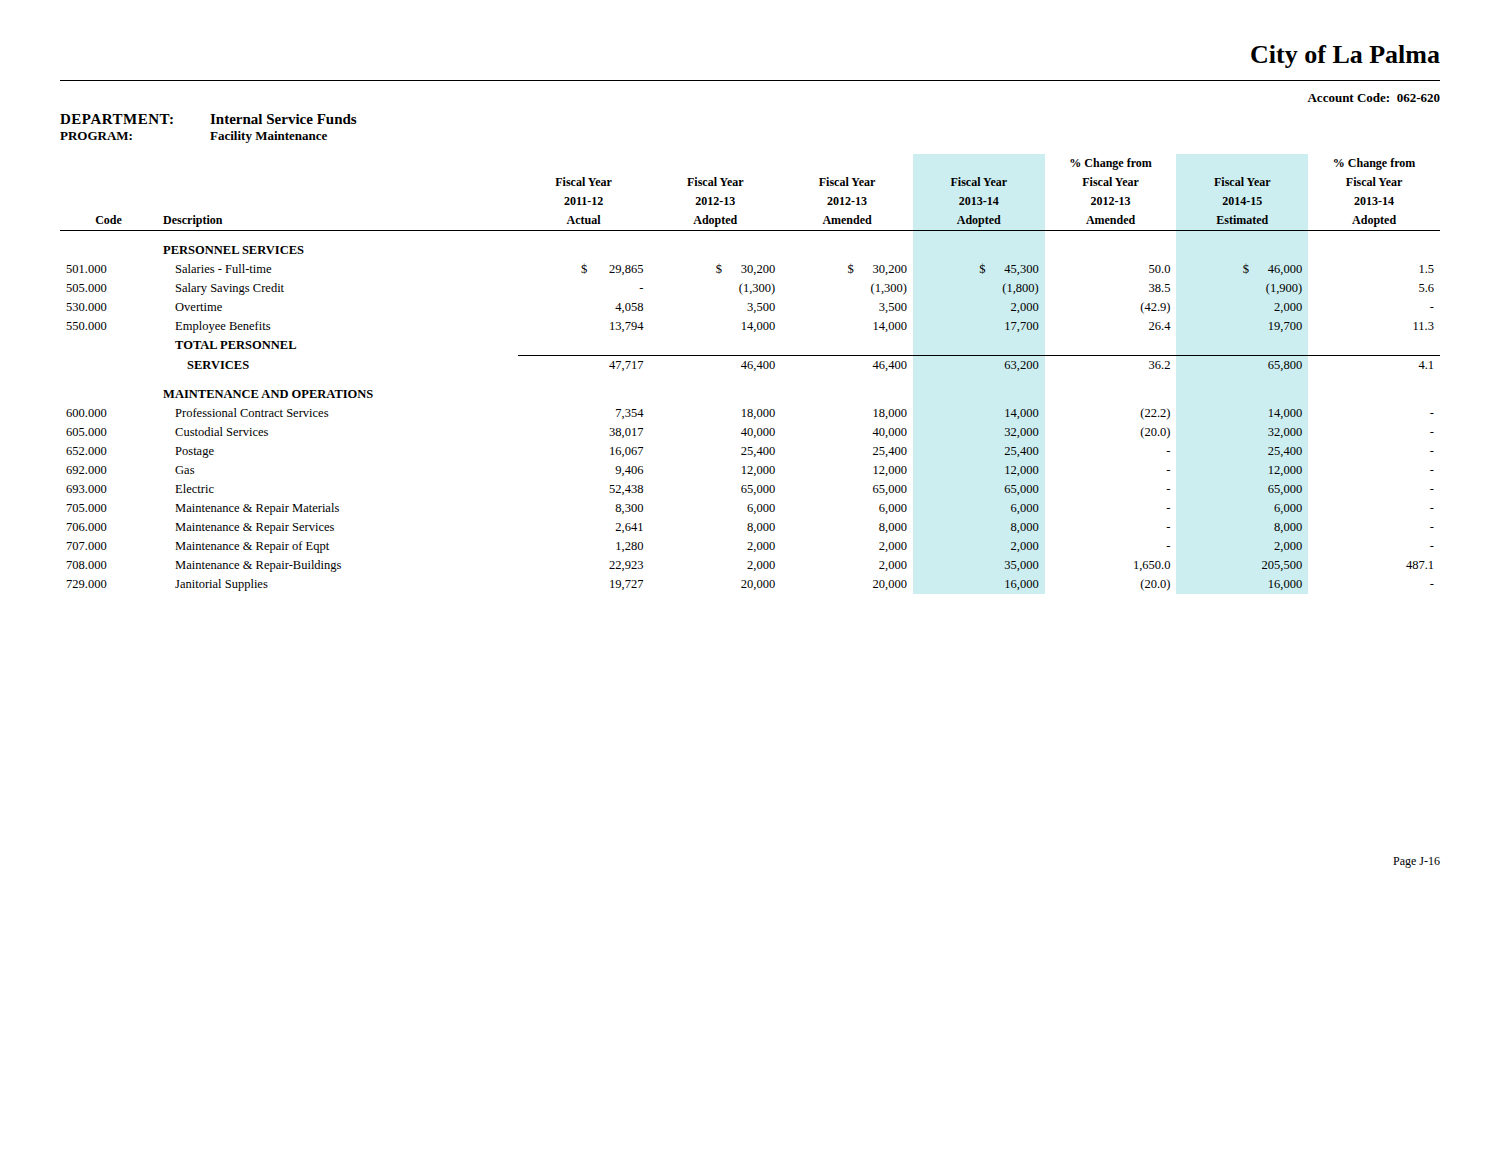City of La Palma
DEPARTMENT:
Internal Service Funds
Account Code: 062-620
PROGRAM:
Facility Maintenance
| | | | | | | % Change from | | % Change from |
| --- | --- | --- | --- | --- | --- | --- | --- | --- |
| | | Fiscal Year | Fiscal Year | Fiscal Year | Fiscal Year | Fiscal Year | Fiscal Year | Fiscal Year |
| | | 2011-12 | 2012-13 | 2012-13 | 2013-14 | 2012-13 | 2014-15 | 2013-14 |
| Code | Description | Actual | Adopted | Amended | Adopted | Amended | Estimated | Adopted |
| | PERSONNEL SERVICES | | | | | | | |
| 501.000 | Salaries - Full-time | $ 29,865 | $ 30,200 | $ 30,200 | $ 45,300 | 50.0 | $ 46,000 | 1.5 |
| 505.000 | Salary Savings Credit | - | (1,300) | (1,300) | (1,800) | 38.5 | (1,900) | 5.6 |
| 530.000 | Overtime | 4,058 | 3,500 | 3,500 | 2,000 | (42.9) | 2,000 | - |
| 550.000 | Employee Benefits | 13,794 | 14,000 | 14,000 | 17,700 | 26.4 | 19,700 | 11.3 |
| | TOTAL PERSONNEL | | | | | | | |
| | SERVICES | 47,717 | 46,400 | 46,400 | 63,200 | 36.2 | 65,800 | 4.1 |
| | MAINTENANCE AND OPERATIONS | | | | | | | |
| 600.000 | Professional Contract Services | 7,354 | 18,000 | 18,000 | 14,000 | (22.2) | 14,000 | - |
| 605.000 | Custodial Services | 38,017 | 40,000 | 40,000 | 32,000 | (20.0) | 32,000 | - |
| 652.000 | Postage | 16,067 | 25,400 | 25,400 | 25,400 | - | 25,400 | - |
| 692.000 | Gas | 9,406 | 12,000 | 12,000 | 12,000 | - | 12,000 | - |
| 693.000 | Electric | 52,438 | 65,000 | 65,000 | 65,000 | - | 65,000 | - |
| 705.000 | Maintenance & Repair Materials | 8,300 | 6,000 | 6,000 | 6,000 | - | 6,000 | - |
| 706.000 | Maintenance & Repair Services | 2,641 | 8,000 | 8,000 | 8,000 | - | 8,000 | - |
| 707.000 | Maintenance & Repair of Eqpt | 1,280 | 2,000 | 2,000 | 2,000 | - | 2,000 | - |
| 708.000 | Maintenance & Repair-Buildings | 22,923 | 2,000 | 2,000 | 35,000 | 1,650.0 | 205,500 | 487.1 |
| 729.000 | Janitorial Supplies | 19,727 | 20,000 | 20,000 | 16,000 | (20.0) | 16,000 | - |
Page J-16